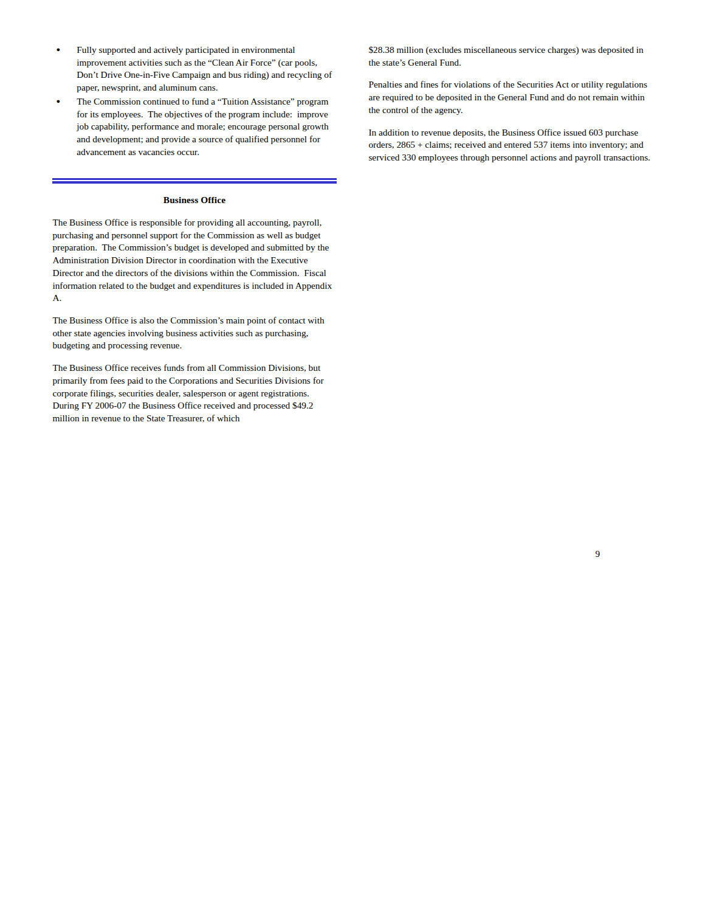Fully supported and actively participated in environmental improvement activities such as the “Clean Air Force” (car pools, Don’t Drive One-in-Five Campaign and bus riding) and recycling of paper, newsprint, and aluminum cans.
The Commission continued to fund a “Tuition Assistance” program for its employees. The objectives of the program include: improve job capability, performance and morale; encourage personal growth and development; and provide a source of qualified personnel for advancement as vacancies occur.
Business Office
The Business Office is responsible for providing all accounting, payroll, purchasing and personnel support for the Commission as well as budget preparation. The Commission’s budget is developed and submitted by the Administration Division Director in coordination with the Executive Director and the directors of the divisions within the Commission. Fiscal information related to the budget and expenditures is included in Appendix A.
The Business Office is also the Commission’s main point of contact with other state agencies involving business activities such as purchasing, budgeting and processing revenue.
The Business Office receives funds from all Commission Divisions, but primarily from fees paid to the Corporations and Securities Divisions for corporate filings, securities dealer, salesperson or agent registrations. During FY 2006-07 the Business Office received and processed $49.2 million in revenue to the State Treasurer, of which
$28.38 million (excludes miscellaneous service charges) was deposited in the state’s General Fund.
Penalties and fines for violations of the Securities Act or utility regulations are required to be deposited in the General Fund and do not remain within the control of the agency.
In addition to revenue deposits, the Business Office issued 603 purchase orders, 2865 + claims; received and entered 537 items into inventory; and serviced 330 employees through personnel actions and payroll transactions.
9